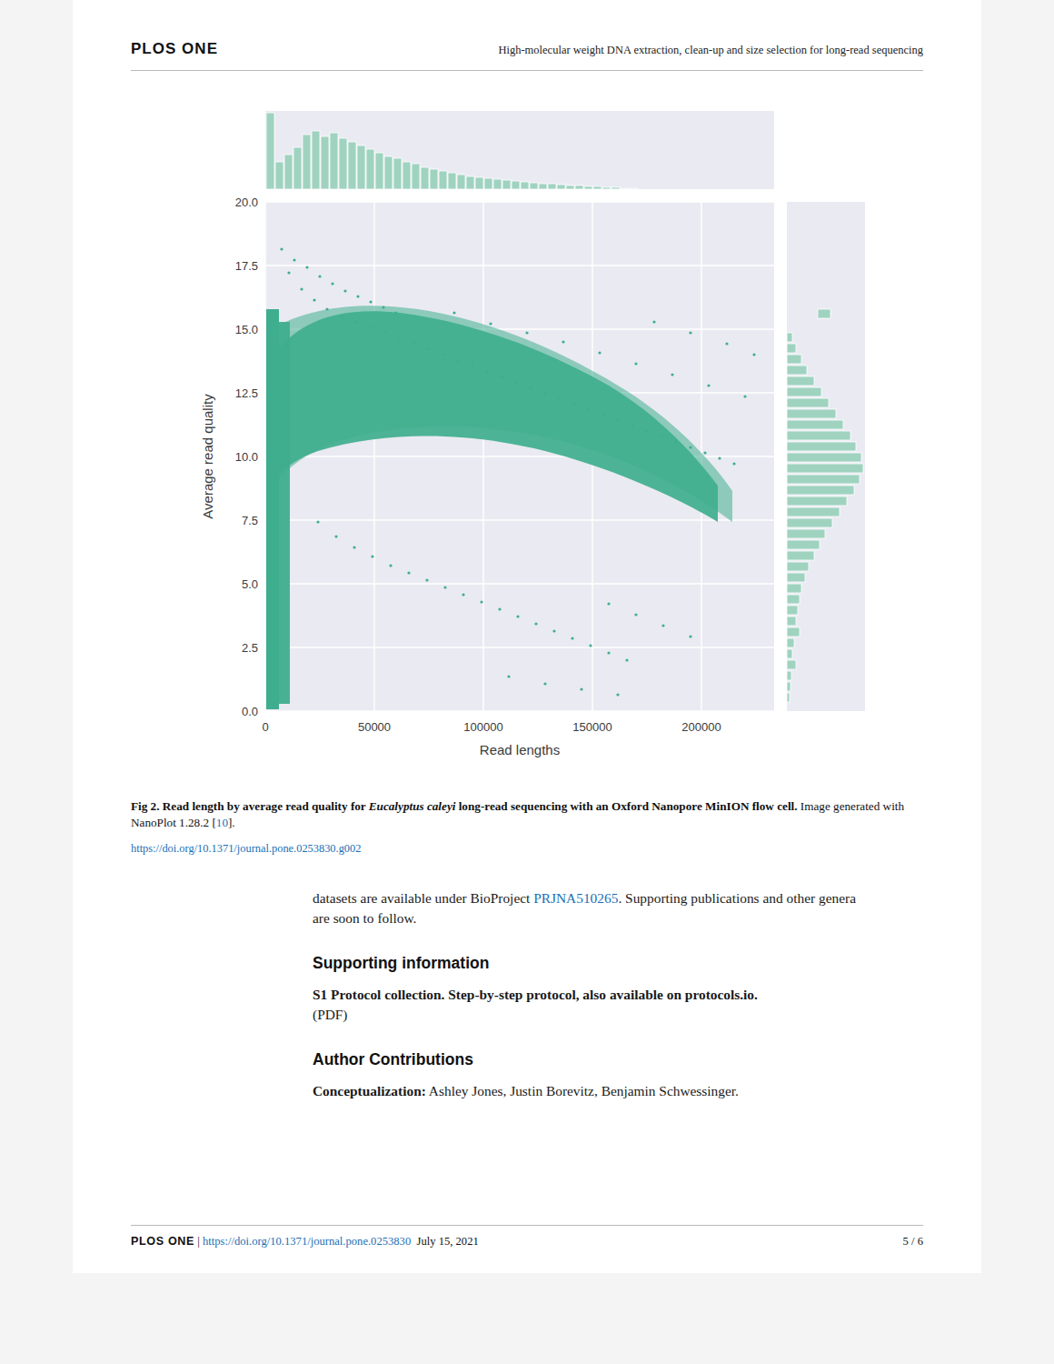PLOS ONE
High-molecular weight DNA extraction, clean-up and size selection for long-read sequencing
0.0 2.5 5.0 7.5 10.0 12.5 15.0 17.5 20.0 0 50000 100000 150000 200000 Read lengths Average read quality
Fig 2. Read length by average read quality for Eucalyptus caleyi long-read sequencing with an Oxford Nanopore MinION flow cell. Image generated with NanoPlot 1.28.2 [10].
https://doi.org/10.1371/journal.pone.0253830.g002
datasets are available under BioProject PRJNA510265. Supporting publications and other genera are soon to follow.
Supporting information
S1 Protocol collection. Step-by-step protocol, also available on protocols.io.
(PDF)
Author Contributions
Conceptualization: Ashley Jones, Justin Borevitz, Benjamin Schwessinger.
PLOS ONE | https://doi.org/10.1371/journal.pone.0253830 July 15, 2021
5 / 6